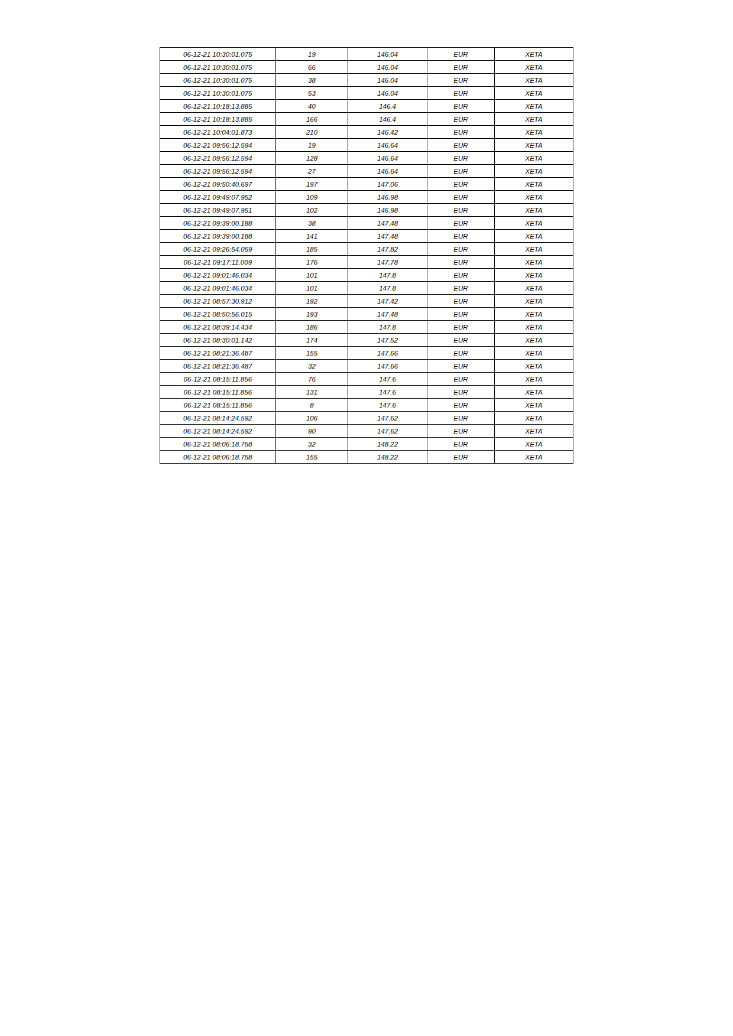| 06-12-21 10:30:01.075 | 19 | 146.04 | EUR | XETA |
| 06-12-21 10:30:01.075 | 66 | 146.04 | EUR | XETA |
| 06-12-21 10:30:01.075 | 38 | 146.04 | EUR | XETA |
| 06-12-21 10:30:01.075 | 53 | 146.04 | EUR | XETA |
| 06-12-21 10:18:13.885 | 40 | 146.4 | EUR | XETA |
| 06-12-21 10:18:13.885 | 166 | 146.4 | EUR | XETA |
| 06-12-21 10:04:01.873 | 210 | 146.42 | EUR | XETA |
| 06-12-21 09:56:12.594 | 19 | 146.64 | EUR | XETA |
| 06-12-21 09:56:12.594 | 128 | 146.64 | EUR | XETA |
| 06-12-21 09:56:12.594 | 27 | 146.64 | EUR | XETA |
| 06-12-21 09:50:40.697 | 197 | 147.06 | EUR | XETA |
| 06-12-21 09:49:07.952 | 109 | 146.98 | EUR | XETA |
| 06-12-21 09:49:07.951 | 102 | 146.98 | EUR | XETA |
| 06-12-21 09:39:00.188 | 38 | 147.48 | EUR | XETA |
| 06-12-21 09:39:00.188 | 141 | 147.48 | EUR | XETA |
| 06-12-21 09:26:54.059 | 185 | 147.82 | EUR | XETA |
| 06-12-21 09:17:11.009 | 176 | 147.78 | EUR | XETA |
| 06-12-21 09:01:46.034 | 101 | 147.8 | EUR | XETA |
| 06-12-21 09:01:46.034 | 101 | 147.8 | EUR | XETA |
| 06-12-21 08:57:30.912 | 192 | 147.42 | EUR | XETA |
| 06-12-21 08:50:56.015 | 193 | 147.48 | EUR | XETA |
| 06-12-21 08:39:14.434 | 186 | 147.8 | EUR | XETA |
| 06-12-21 08:30:01.142 | 174 | 147.52 | EUR | XETA |
| 06-12-21 08:21:36.487 | 155 | 147.66 | EUR | XETA |
| 06-12-21 08:21:36.487 | 32 | 147.66 | EUR | XETA |
| 06-12-21 08:15:11.856 | 76 | 147.6 | EUR | XETA |
| 06-12-21 08:15:11.856 | 131 | 147.6 | EUR | XETA |
| 06-12-21 08:15:11.856 | 8 | 147.6 | EUR | XETA |
| 06-12-21 08:14:24.592 | 106 | 147.62 | EUR | XETA |
| 06-12-21 08:14:24.592 | 90 | 147.62 | EUR | XETA |
| 06-12-21 08:06:18.758 | 32 | 148.22 | EUR | XETA |
| 06-12-21 08:06:18.758 | 155 | 148.22 | EUR | XETA |